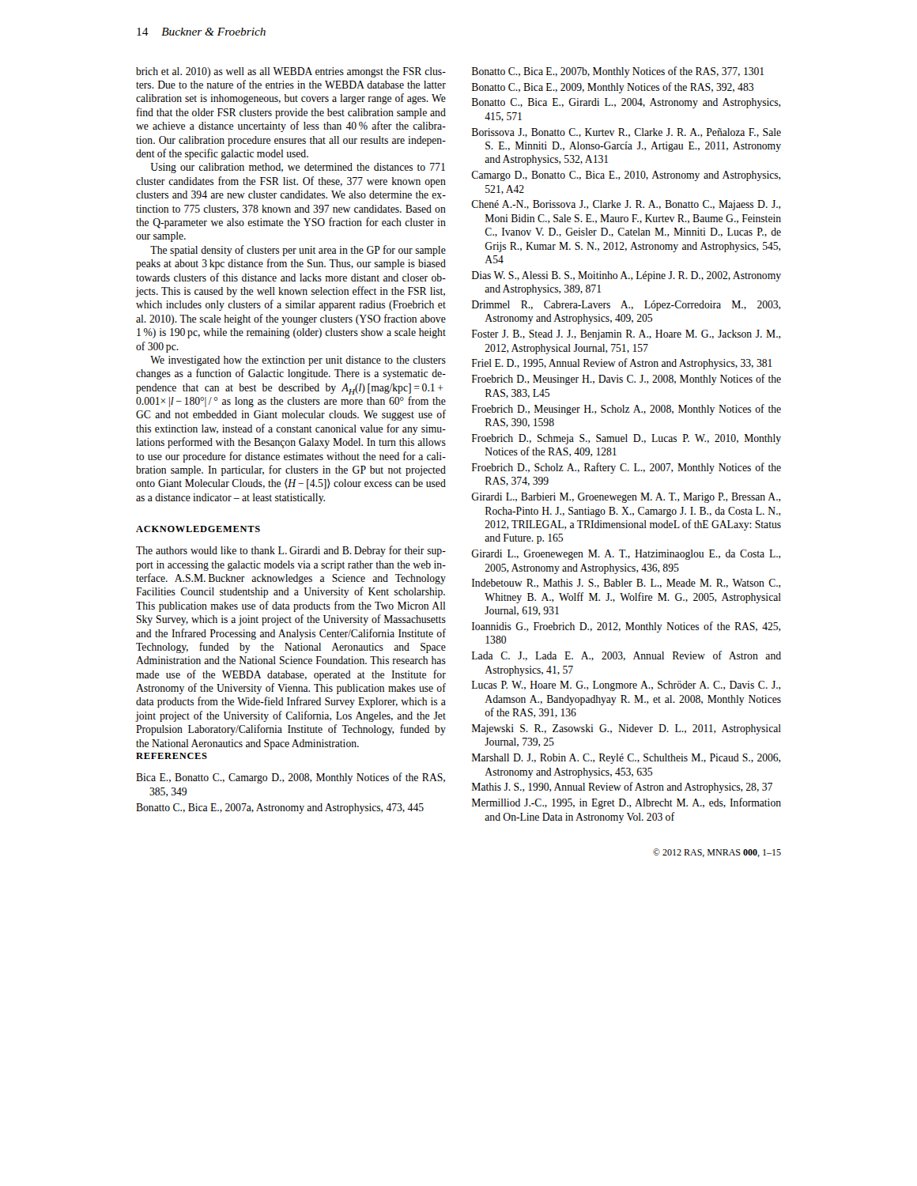14 Buckner & Froebrich
brich et al. 2010) as well as all WEBDA entries amongst the FSR clusters. Due to the nature of the entries in the WEBDA database the latter calibration set is inhomogeneous, but covers a larger range of ages. We find that the older FSR clusters provide the best calibration sample and we achieve a distance uncertainty of less than 40 % after the calibration. Our calibration procedure ensures that all our results are independent of the specific galactic model used.
Using our calibration method, we determined the distances to 771 cluster candidates from the FSR list. Of these, 377 were known open clusters and 394 are new cluster candidates. We also determine the extinction to 775 clusters, 378 known and 397 new candidates. Based on the Q-parameter we also estimate the YSO fraction for each cluster in our sample.
The spatial density of clusters per unit area in the GP for our sample peaks at about 3 kpc distance from the Sun. Thus, our sample is biased towards clusters of this distance and lacks more distant and closer objects. This is caused by the well known selection effect in the FSR list, which includes only clusters of a similar apparent radius (Froebrich et al. 2010). The scale height of the younger clusters (YSO fraction above 1 %) is 190 pc, while the remaining (older) clusters show a scale height of 300 pc.
We investigated how the extinction per unit distance to the clusters changes as a function of Galactic longitude. There is a systematic dependence that can at best be described by AH(l) [mag/kpc] = 0.1 + 0.001× |l − 180°| / ° as long as the clusters are more than 60° from the GC and not embedded in Giant molecular clouds. We suggest use of this extinction law, instead of a constant canonical value for any simulations performed with the Besançon Galaxy Model. In turn this allows to use our procedure for distance estimates without the need for a calibration sample. In particular, for clusters in the GP but not projected onto Giant Molecular Clouds, the ⟨H − [4.5]⟩ colour excess can be used as a distance indicator – at least statistically.
Acknowledgements
The authors would like to thank L. Girardi and B. Debray for their support in accessing the galactic models via a script rather than the web interface. A.S.M. Buckner acknowledges a Science and Technology Facilities Council studentship and a University of Kent scholarship. This publication makes use of data products from the Two Micron All Sky Survey, which is a joint project of the University of Massachusetts and the Infrared Processing and Analysis Center/California Institute of Technology, funded by the National Aeronautics and Space Administration and the National Science Foundation. This research has made use of the WEBDA database, operated at the Institute for Astronomy of the University of Vienna. This publication makes use of data products from the Wide-field Infrared Survey Explorer, which is a joint project of the University of California, Los Angeles, and the Jet Propulsion Laboratory/California Institute of Technology, funded by the National Aeronautics and Space Administration.
References
Bica E., Bonatto C., Camargo D., 2008, Monthly Notices of the RAS, 385, 349
Bonatto C., Bica E., 2007a, Astronomy and Astrophysics, 473, 445
Bonatto C., Bica E., 2007b, Monthly Notices of the RAS, 377, 1301
Bonatto C., Bica E., 2009, Monthly Notices of the RAS, 392, 483
Bonatto C., Bica E., Girardi L., 2004, Astronomy and Astrophysics, 415, 571
Borissova J., Bonatto C., Kurtev R., Clarke J. R. A., Peñaloza F., Sale S. E., Minniti D., Alonso-García J., Artigau E., 2011, Astronomy and Astrophysics, 532, A131
Camargo D., Bonatto C., Bica E., 2010, Astronomy and Astrophysics, 521, A42
Chené A.-N., Borissova J., Clarke J. R. A., Bonatto C., Majaess D. J., Moni Bidin C., Sale S. E., Mauro F., Kurtev R., Baume G., Feinstein C., Ivanov V. D., Geisler D., Catelan M., Minniti D., Lucas P., de Grijs R., Kumar M. S. N., 2012, Astronomy and Astrophysics, 545, A54
Dias W. S., Alessi B. S., Moitinho A., Lépine J. R. D., 2002, Astronomy and Astrophysics, 389, 871
Drimmel R., Cabrera-Lavers A., López-Corredoira M., 2003, Astronomy and Astrophysics, 409, 205
Foster J. B., Stead J. J., Benjamin R. A., Hoare M. G., Jackson J. M., 2012, Astrophysical Journal, 751, 157
Friel E. D., 1995, Annual Review of Astron and Astrophysics, 33, 381
Froebrich D., Meusinger H., Davis C. J., 2008, Monthly Notices of the RAS, 383, L45
Froebrich D., Meusinger H., Scholz A., 2008, Monthly Notices of the RAS, 390, 1598
Froebrich D., Schmeja S., Samuel D., Lucas P. W., 2010, Monthly Notices of the RAS, 409, 1281
Froebrich D., Scholz A., Raftery C. L., 2007, Monthly Notices of the RAS, 374, 399
Girardi L., Barbieri M., Groenewegen M. A. T., Marigo P., Bressan A., Rocha-Pinto H. J., Santiago B. X., Camargo J. I. B., da Costa L. N., 2012, TRILEGAL, a TRIdimensional modeL of thE GALaxy: Status and Future. p. 165
Girardi L., Groenewegen M. A. T., Hatziminaoglou E., da Costa L., 2005, Astronomy and Astrophysics, 436, 895
Indebetouw R., Mathis J. S., Babler B. L., Meade M. R., Watson C., Whitney B. A., Wolff M. J., Wolfire M. G., 2005, Astrophysical Journal, 619, 931
Ioannidis G., Froebrich D., 2012, Monthly Notices of the RAS, 425, 1380
Lada C. J., Lada E. A., 2003, Annual Review of Astron and Astrophysics, 41, 57
Lucas P. W., Hoare M. G., Longmore A., Schröder A. C., Davis C. J., Adamson A., Bandyopadhyay R. M., et al. 2008, Monthly Notices of the RAS, 391, 136
Majewski S. R., Zasowski G., Nidever D. L., 2011, Astrophysical Journal, 739, 25
Marshall D. J., Robin A. C., Reylé C., Schultheis M., Picaud S., 2006, Astronomy and Astrophysics, 453, 635
Mathis J. S., 1990, Annual Review of Astron and Astrophysics, 28, 37
Mermilliod J.-C., 1995, in Egret D., Albrecht M. A., eds, Information and On-Line Data in Astronomy Vol. 203 of
© 2012 RAS, MNRAS 000, 1–15